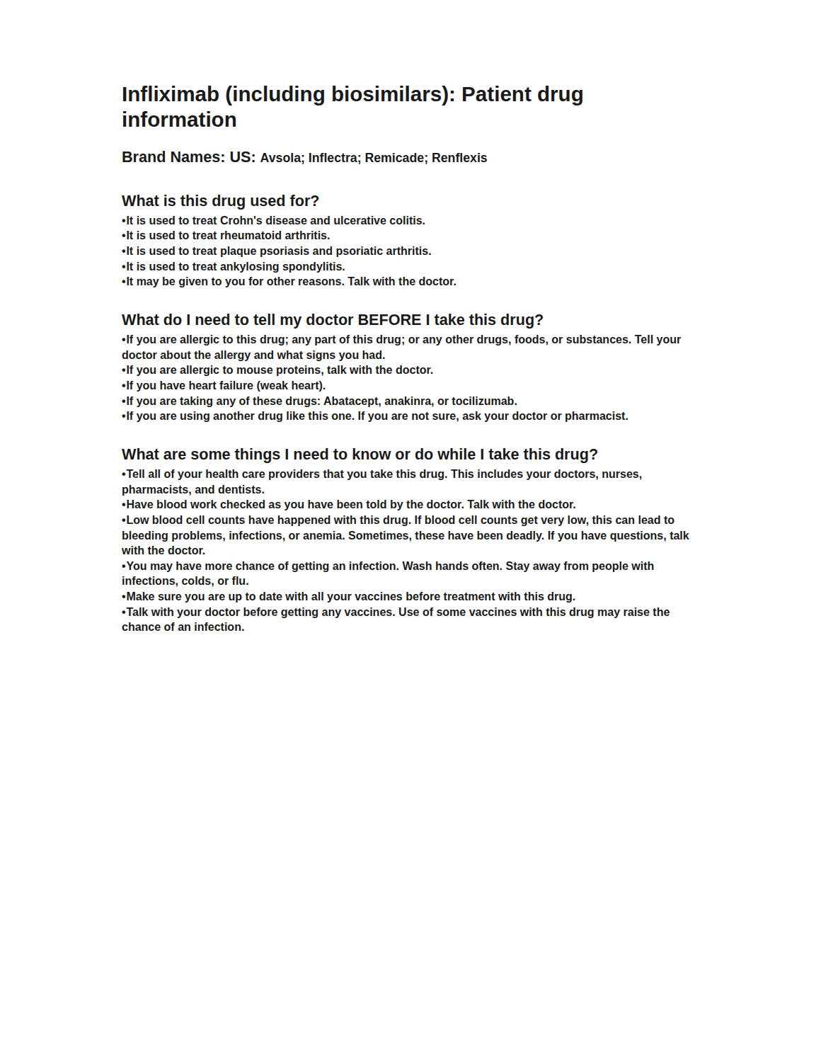Infliximab (including biosimilars): Patient drug information
Brand Names: US: Avsola; Inflectra; Remicade; Renflexis
What is this drug used for?
It is used to treat Crohn's disease and ulcerative colitis.
It is used to treat rheumatoid arthritis.
It is used to treat plaque psoriasis and psoriatic arthritis.
It is used to treat ankylosing spondylitis.
It may be given to you for other reasons. Talk with the doctor.
What do I need to tell my doctor BEFORE I take this drug?
If you are allergic to this drug; any part of this drug; or any other drugs, foods, or substances. Tell your doctor about the allergy and what signs you had.
If you are allergic to mouse proteins, talk with the doctor.
If you have heart failure (weak heart).
If you are taking any of these drugs: Abatacept, anakinra, or tocilizumab.
If you are using another drug like this one. If you are not sure, ask your doctor or pharmacist.
What are some things I need to know or do while I take this drug?
Tell all of your health care providers that you take this drug. This includes your doctors, nurses, pharmacists, and dentists.
Have blood work checked as you have been told by the doctor. Talk with the doctor.
Low blood cell counts have happened with this drug. If blood cell counts get very low, this can lead to bleeding problems, infections, or anemia. Sometimes, these have been deadly. If you have questions, talk with the doctor.
You may have more chance of getting an infection. Wash hands often. Stay away from people with infections, colds, or flu.
Make sure you are up to date with all your vaccines before treatment with this drug.
Talk with your doctor before getting any vaccines. Use of some vaccines with this drug may raise the chance of an infection.